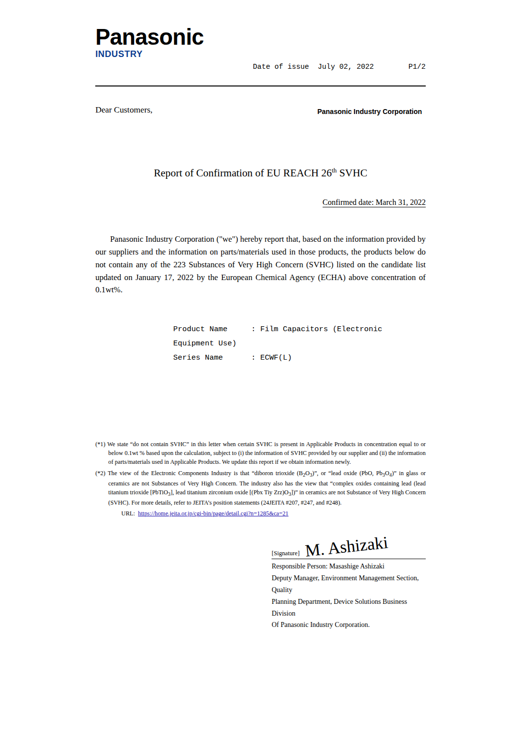Panasonic
INDUSTRY
Date of issue July 02, 2022 P1/2
Dear Customers,
Panasonic Industry Corporation
Report of Confirmation of EU REACH 26th SVHC
Confirmed date: March 31, 2022
Panasonic Industry Corporation ("we") hereby report that, based on the information provided by our suppliers and the information on parts/materials used in those products, the products below do not contain any of the 223 Substances of Very High Concern (SVHC) listed on the candidate list updated on January 17, 2022 by the European Chemical Agency (ECHA) above concentration of 0.1wt%.
Product Name: Film Capacitors (Electronic Equipment Use)
Series Name: ECWF(L)
(*1) We state “do not contain SVHC” in this letter when certain SVHC is present in Applicable Products in concentration equal to or below 0.1wt % based upon the calculation, subject to (i) the information of SVHC provided by our supplier and (ii) the information of parts/materials used in Applicable Products. We update this report if we obtain information newly.
(*2) The view of the Electronic Components Industry is that “diboron trioxide (B2O3)”, or “lead oxide (PbO, Pb3O4)” in glass or ceramics are not Substances of Very High Concern. The industry also has the view that “complex oxides containing lead (lead titanium trioxide [PbTiO3], lead titanium zirconium oxide [(Pbx Tiy Zrz)O3])” in ceramics are not Substance of Very High Concern (SVHC). For more details, refer to JEITA’s position statements (24JEITA #207, #247, and #248).
URL: https://home.jeita.or.jp/cgi-bin/page/detail.cgi?n=1285&ca=21
[Signature] M. Ashizaki
Responsible Person: Masashige Ashizaki
Deputy Manager, Environment Management Section, Quality
Planning Department, Device Solutions Business Division
Of Panasonic Industry Corporation.